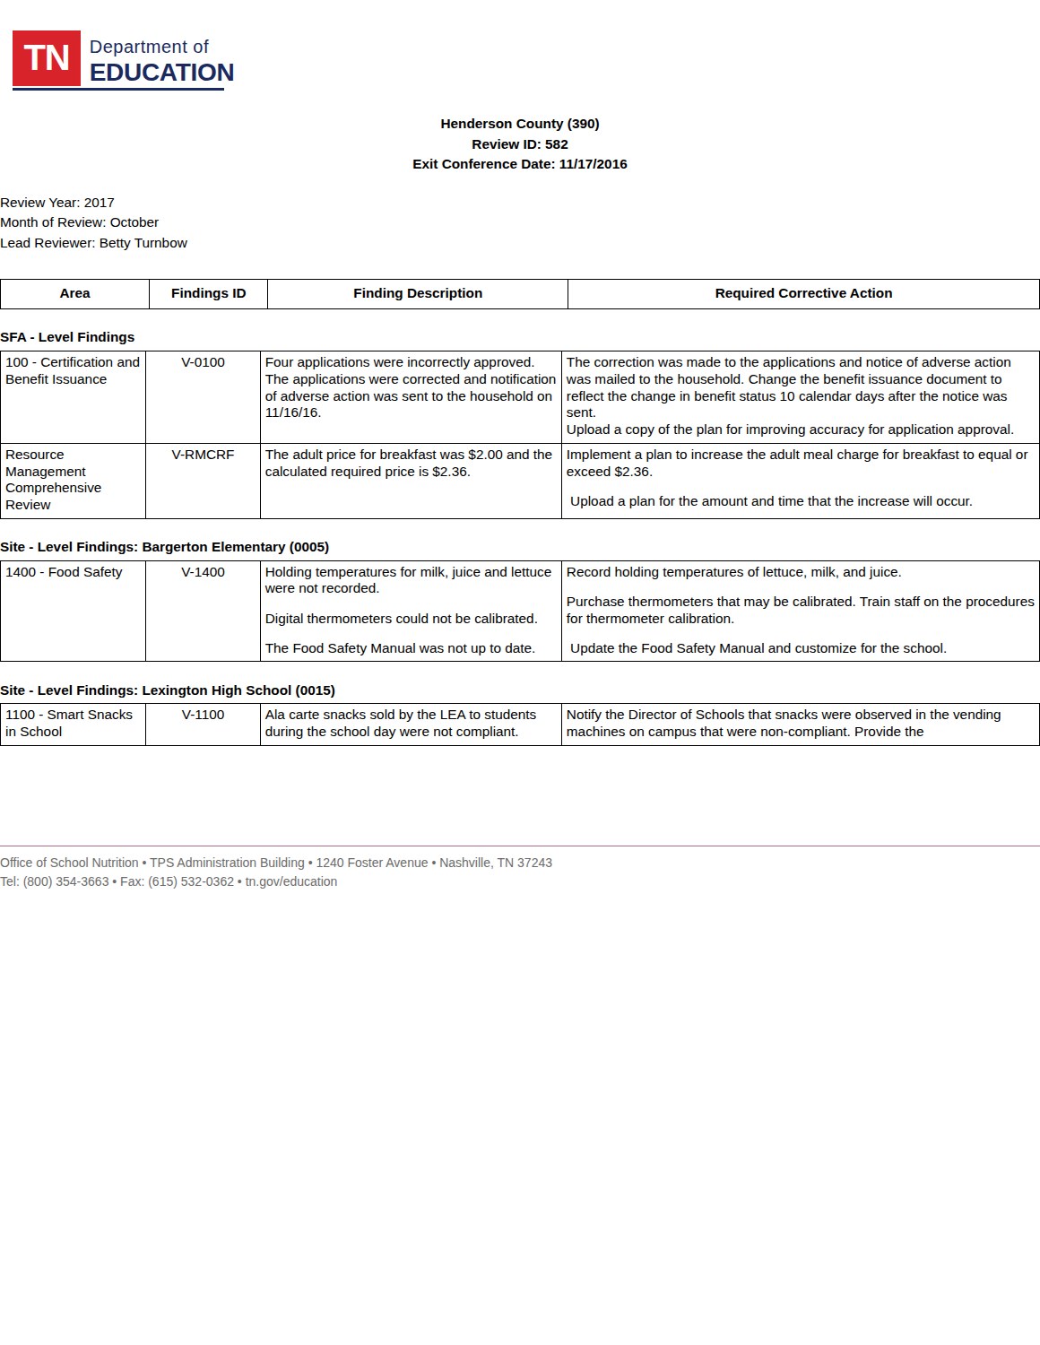TN
Department of
EDUCATION
Henderson County (390)
Review ID: 582
Exit Conference Date: 11/17/2016
Review Year: 2017
Month of Review: October
Lead Reviewer: Betty Turnbow
| Area | Findings ID | Finding Description | Required Corrective Action |
| --- | --- | --- | --- |
SFA - Level Findings
| 100 - Certification and Benefit Issuance | V-0100 | Four applications were incorrectly approved. The applications were corrected and notification of adverse action was sent to the household on 11/16/16. | The correction was made to the applications and notice of adverse action was mailed to the household. Change the benefit issuance document to reflect the change in benefit status 10 calendar days after the notice was sent. Upload a copy of the plan for improving accuracy for application approval. |
| Resource Management Comprehensive Review | V-RMCRF | The adult price for breakfast was $2.00 and the calculated required price is $2.36. | Implement a plan to increase the adult meal charge for breakfast to equal or exceed $2.36. Upload a plan for the amount and time that the increase will occur. |
Site - Level Findings: Bargerton Elementary (0005)
| 1400 - Food Safety | V-1400 | Holding temperatures for milk, juice and lettuce were not recorded. Digital thermometers could not be calibrated. The Food Safety Manual was not up to date. | Record holding temperatures of lettuce, milk, and juice. Purchase thermometers that may be calibrated. Train staff on the procedures for thermometer calibration. Update the Food Safety Manual and customize for the school. |
Site - Level Findings: Lexington High School (0015)
| 1100 - Smart Snacks in School | V-1100 | Ala carte snacks sold by the LEA to students during the school day were not compliant. | Notify the Director of Schools that snacks were observed in the vending machines on campus that were non-compliant. Provide the |
Office of School Nutrition • TPS Administration Building • 1240 Foster Avenue • Nashville, TN 37243
Tel: (800) 354-3663 • Fax: (615) 532-0362 • tn.gov/education